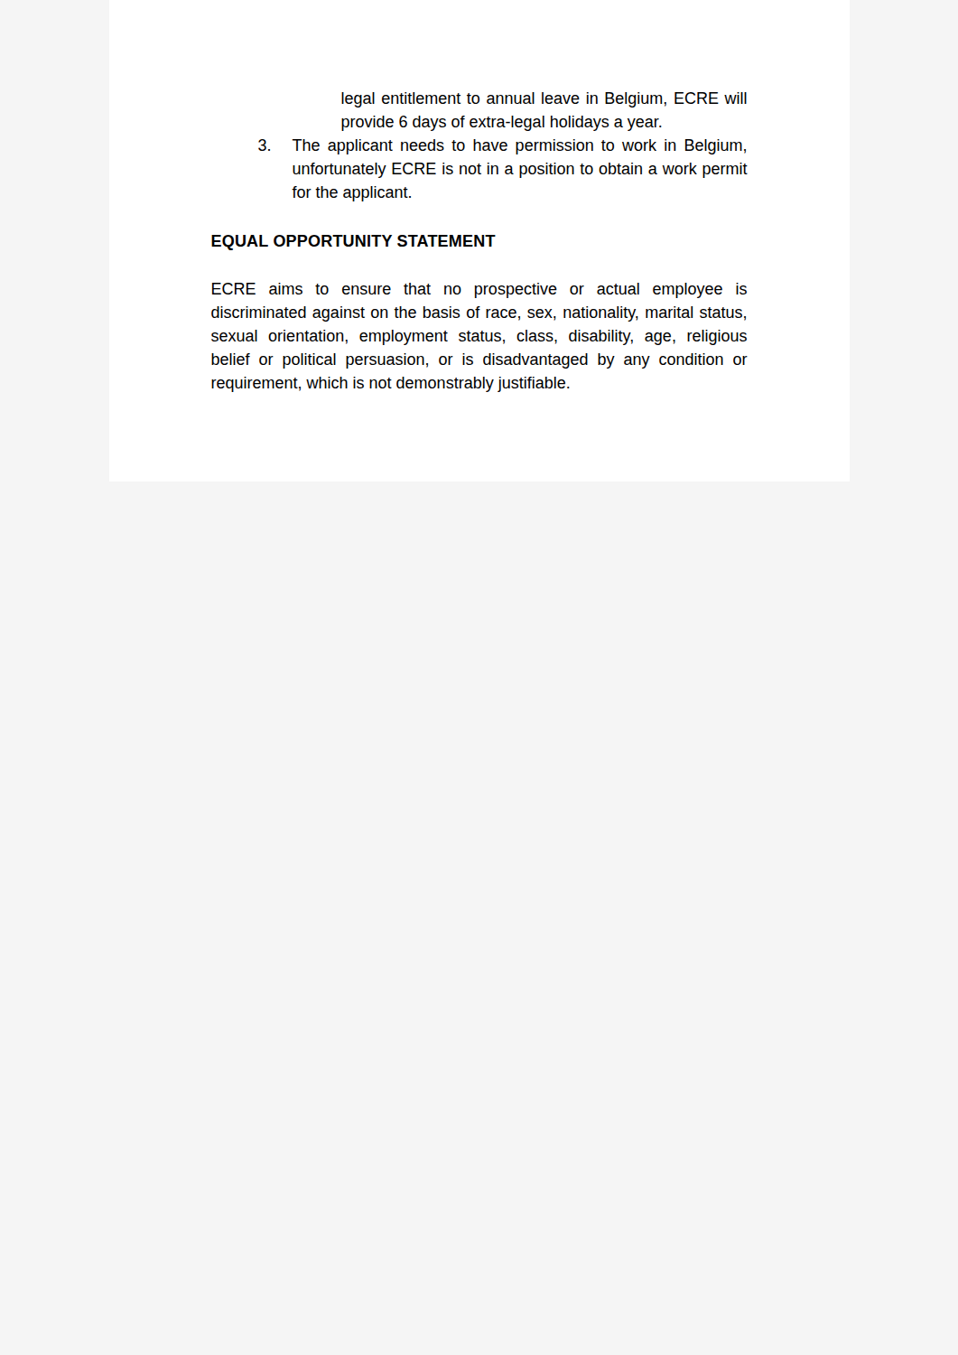legal entitlement to annual leave in Belgium, ECRE will provide 6 days of extra-legal holidays a year.
The applicant needs to have permission to work in Belgium, unfortunately ECRE is not in a position to obtain a work permit for the applicant.
EQUAL OPPORTUNITY STATEMENT
ECRE aims to ensure that no prospective or actual employee is discriminated against on the basis of race, sex, nationality, marital status, sexual orientation, employment status, class, disability, age, religious belief or political persuasion, or is disadvantaged by any condition or requirement, which is not demonstrably justifiable.